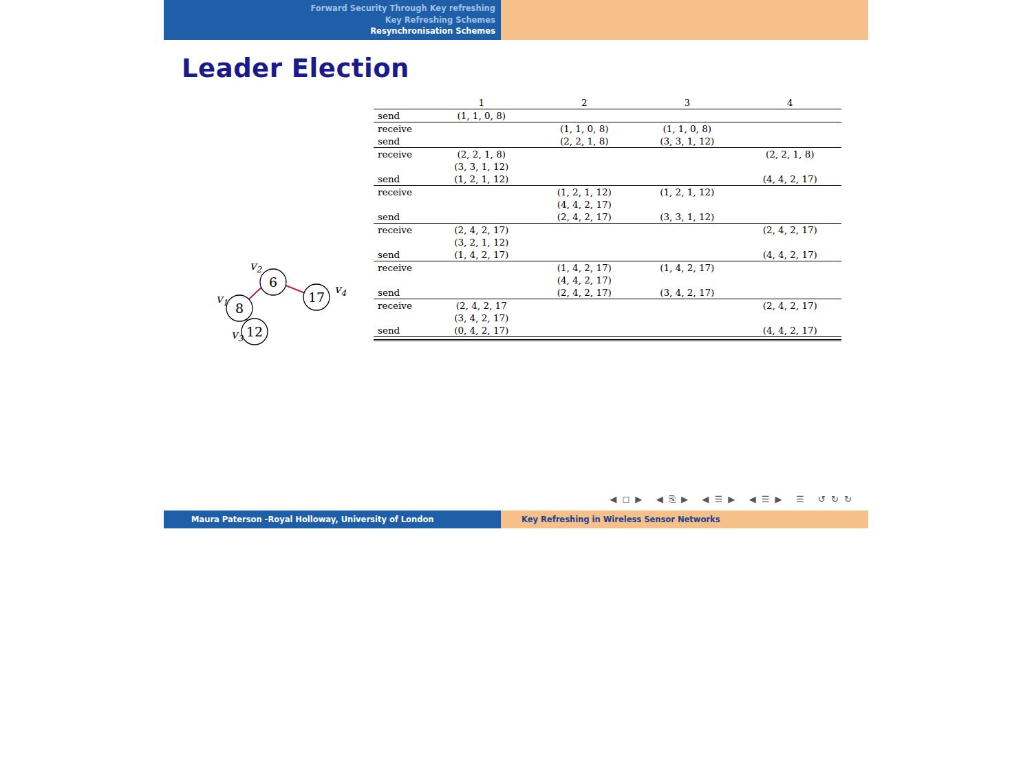Forward Security Through Key refreshing
Key Refreshing Schemes
Resynchronisation Schemes
Leader Election
8 6 12 17 v1 v2 v3 v4
| | 1 | 2 | 3 | 4 |
| send | (1, 1, 0, 8) | | | |
| receive | | (1, 1, 0, 8) | (1, 1, 0, 8) | |
| send | | (2, 2, 1, 8) | (3, 3, 1, 12) | |
| receive | (2, 2, 1, 8) | | | (2, 2, 1, 8) |
| | (3, 3, 1, 12) | | | |
| send | (1, 2, 1, 12) | | | (4, 4, 2, 17) |
| receive | | (1, 2, 1, 12) | (1, 2, 1, 12) | |
| | | (4, 4, 2, 17) | | |
| send | | (2, 4, 2, 17) | (3, 3, 1, 12) | |
| receive | (2, 4, 2, 17) | | | (2, 4, 2, 17) |
| | (3, 2, 1, 12) | | | |
| send | (1, 4, 2, 17) | | | (4, 4, 2, 17) |
| receive | | (1, 4, 2, 17) | (1, 4, 2, 17) | |
| | | (4, 4, 2, 17) | | |
| send | | (2, 4, 2, 17) | (3, 4, 2, 17) | |
| receive | (2, 4, 2, 17 | | | (2, 4, 2, 17) |
| | (3, 4, 2, 17) | | | |
| send | (0, 4, 2, 17) | | | (4, 4, 2, 17) |
◀ ◻ ▶ ◀ ⎘ ▶ ◀ ☰ ▶ ◀ ☰ ▶ ☰ ↺ ↻ ↻
Maura Paterson -Royal Holloway, University of London
Key Refreshing in Wireless Sensor Networks